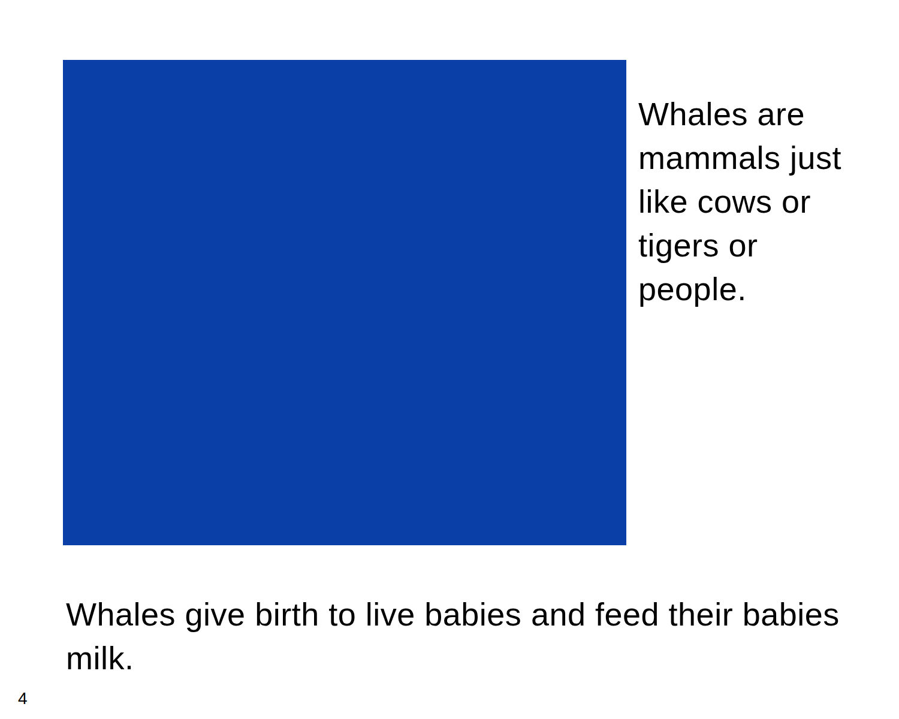Whales are mammals just like cows or tigers or people.
Whales give birth to live babies and feed their babies milk.
4